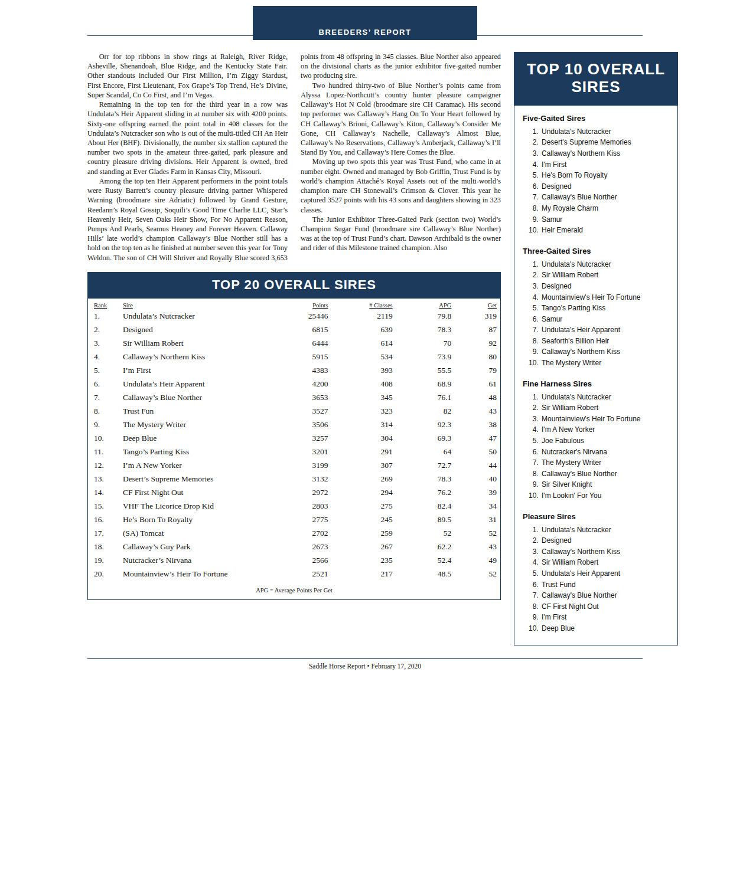BREEDERS’ REPORT
Orr for top ribbons in show rings at Raleigh, River Ridge, Asheville, Shenandoah, Blue Ridge, and the Kentucky State Fair. Other standouts included Our First Million, I’m Ziggy Stardust, First Encore, First Lieutenant, Fox Grape’s Top Trend, He’s Divine, Super Scandal, Co Co First, and I’m Vegas.
Remaining in the top ten for the third year in a row was Undulata’s Heir Apparent sliding in at number six with 4200 points. Sixty-one offspring earned the point total in 408 classes for the Undulata’s Nutcracker son who is out of the multi-titled CH An Heir About Her (BHF). Divisionally, the number six stallion captured the number two spots in the amateur three-gaited, park pleasure and country pleasure driving divisions. Heir Apparent is owned, bred and standing at Ever Glades Farm in Kansas City, Missouri.
Among the top ten Heir Apparent performers in the point totals were Rusty Barrett’s country pleasure driving partner Whispered Warning (broodmare sire Adriatic) followed by Grand Gesture, Reedann’s Royal Gossip, Soquili’s Good Time Charlie LLC, Star’s Heavenly Heir, Seven Oaks Heir Show, For No Apparent Reason, Pumps And Pearls, Seamus Heaney and Forever Heaven. Callaway Hills’ late world’s champion Callaway’s Blue Norther still has a hold on the top ten as he finished at number seven this year for Tony Weldon. The son of CH Will Shriver and Royally Blue scored 3,653 points from 48 offspring in 345 classes. Blue Norther also appeared on the divisional charts as the junior exhibitor five-gaited number two producing sire.
Two hundred thirty-two of Blue Norther’s points came from Alyssa Lopez-Northcutt’s country hunter pleasure campaigner Callaway’s Hot N Cold (broodmare sire CH Caramac). His second top performer was Callaway’s Hang On To Your Heart followed by CH Callaway’s Brioni, Callaway’s Kiton, Callaway’s Consider Me Gone, CH Callaway’s Nachelle, Callaway’s Almost Blue, Callaway’s No Reservations, Callaway’s Amberjack, Callaway’s I’ll Stand By You, and Callaway’s Here Comes the Blue.
Moving up two spots this year was Trust Fund, who came in at number eight. Owned and managed by Bob Griffin, Trust Fund is by world’s champion Attaché’s Royal Assets out of the multi-world’s champion mare CH Stonewall’s Crimson & Clover. This year he captured 3527 points with his 43 sons and daughters showing in 323 classes.
The Junior Exhibitor Three-Gaited Park (section two) World’s Champion Sugar Fund (broodmare sire Callaway’s Blue Norther) was at the top of Trust Fund’s chart. Dawson Archibald is the owner and rider of this Milestone trained champion. Also
TOP 20 OVERALL SIRES
| Rank | Sire | Points | # Classes | APG | Get |
| --- | --- | --- | --- | --- | --- |
| 1. | Undulata’s Nutcracker | 25446 | 2119 | 79.8 | 319 |
| 2. | Designed | 6815 | 639 | 78.3 | 87 |
| 3. | Sir William Robert | 6444 | 614 | 70 | 92 |
| 4. | Callaway’s Northern Kiss | 5915 | 534 | 73.9 | 80 |
| 5. | I’m First | 4383 | 393 | 55.5 | 79 |
| 6. | Undulata’s Heir Apparent | 4200 | 408 | 68.9 | 61 |
| 7. | Callaway’s Blue Norther | 3653 | 345 | 76.1 | 48 |
| 8. | Trust Fun | 3527 | 323 | 82 | 43 |
| 9. | The Mystery Writer | 3506 | 314 | 92.3 | 38 |
| 10. | Deep Blue | 3257 | 304 | 69.3 | 47 |
| 11. | Tango’s Parting Kiss | 3201 | 291 | 64 | 50 |
| 12. | I’m A New Yorker | 3199 | 307 | 72.7 | 44 |
| 13. | Desert’s Supreme Memories | 3132 | 269 | 78.3 | 40 |
| 14. | CF First Night Out | 2972 | 294 | 76.2 | 39 |
| 15. | VHF The Licorice Drop Kid | 2803 | 275 | 82.4 | 34 |
| 16. | He’s Born To Royalty | 2775 | 245 | 89.5 | 31 |
| 17. | (SA) Tomcat | 2702 | 259 | 52 | 52 |
| 18. | Callaway’s Guy Park | 2673 | 267 | 62.2 | 43 |
| 19. | Nutcracker’s Nirvana | 2566 | 235 | 52.4 | 49 |
| 20. | Mountainview’s Heir To Fortune | 2521 | 217 | 48.5 | 52 |
APG = Average Points Per Get
TOP 10 OVERALL SIRES
Five-Gaited Sires
Undulata's Nutcracker
Desert's Supreme Memories
Callaway's Northern Kiss
I'm First
He's Born To Royalty
Designed
Callaway's Blue Norther
My Royale Charm
Samur
Heir Emerald
Three-Gaited Sires
Undulata's Nutcracker
Sir William Robert
Designed
Mountainview's Heir To Fortune
Tango's Parting Kiss
Samur
Undulata's Heir Apparent
Seaforth's Billion Heir
Callaway's Northern Kiss
The Mystery Writer
Fine Harness Sires
Undulata's Nutcracker
Sir William Robert
Mountainview's Heir To Fortune
I'm A New Yorker
Joe Fabulous
Nutcracker's Nirvana
The Mystery Writer
Callaway's Blue Norther
Sir Silver Knight
I'm Lookin' For You
Pleasure Sires
Undulata's Nutcracker
Designed
Callaway's Northern Kiss
Sir William Robert
Undulata's Heir Apparent
Trust Fund
Callaway's Blue Norther
CF First Night Out
I'm First
Deep Blue
Saddle Horse Report • February 17, 2020